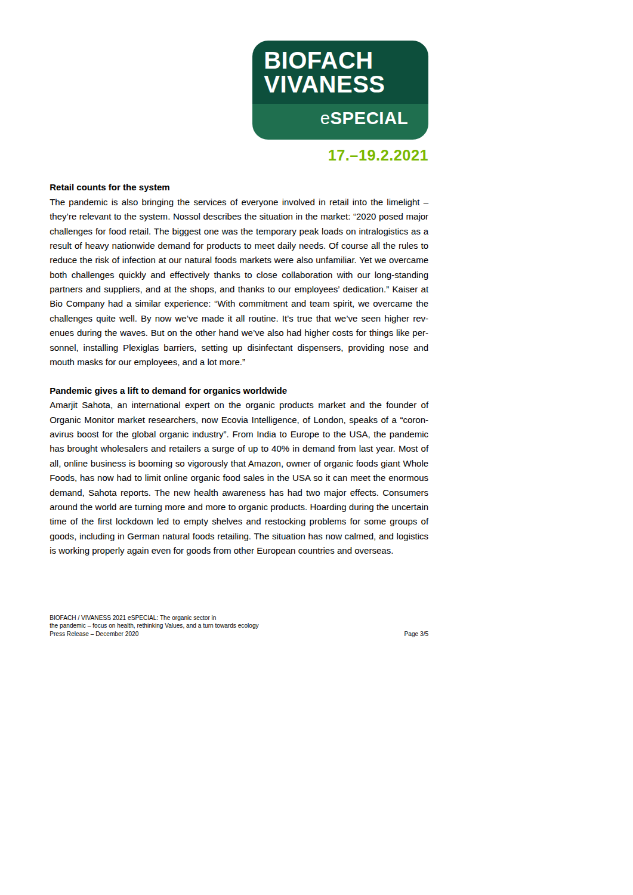BIOFACH
VIVANESS
e SPECIAL
17.–19.2.2021
Retail counts for the system
The pandemic is also bringing the services of everyone involved in retail into the limelight – they’re relevant to the system. Nossol describes the situation in the market: “2020 posed major challenges for food retail. The biggest one was the temporary peak loads on intralogistics as a result of heavy nationwide demand for products to meet daily needs. Of course all the rules to reduce the risk of infection at our natural foods markets were also unfamiliar. Yet we overcame both challenges quickly and effectively thanks to close collaboration with our long-standing partners and suppliers, and at the shops, and thanks to our employees’ dedication.” Kaiser at Bio Company had a similar experience: “With commitment and team spirit, we overcame the challenges quite well. By now we’ve made it all routine. It’s true that we’ve seen higher revenues during the waves. But on the other hand we’ve also had higher costs for things like personnel, installing Plexiglas barriers, setting up disinfectant dispensers, providing nose and mouth masks for our employees, and a lot more.”
Pandemic gives a lift to demand for organics worldwide
Amarjit Sahota, an international expert on the organic products market and the founder of Organic Monitor market researchers, now Ecovia Intelligence, of London, speaks of a “coronavirus boost for the global organic industry”. From India to Europe to the USA, the pandemic has brought wholesalers and retailers a surge of up to 40% in demand from last year. Most of all, online business is booming so vigorously that Amazon, owner of organic foods giant Whole Foods, has now had to limit online organic food sales in the USA so it can meet the enormous demand, Sahota reports. The new health awareness has had two major effects. Consumers around the world are turning more and more to organic products. Hoarding during the uncertain time of the first lockdown led to empty shelves and restocking problems for some groups of goods, including in German natural foods retailing. The situation has now calmed, and logistics is working properly again even for goods from other European countries and overseas.
BIOFACH / VIVANESS 2021 eSPECIAL: The organic sector in
the pandemic – focus on health, rethinking Values, and a turn towards ecology
Press Release – December 2020
Page 3/5